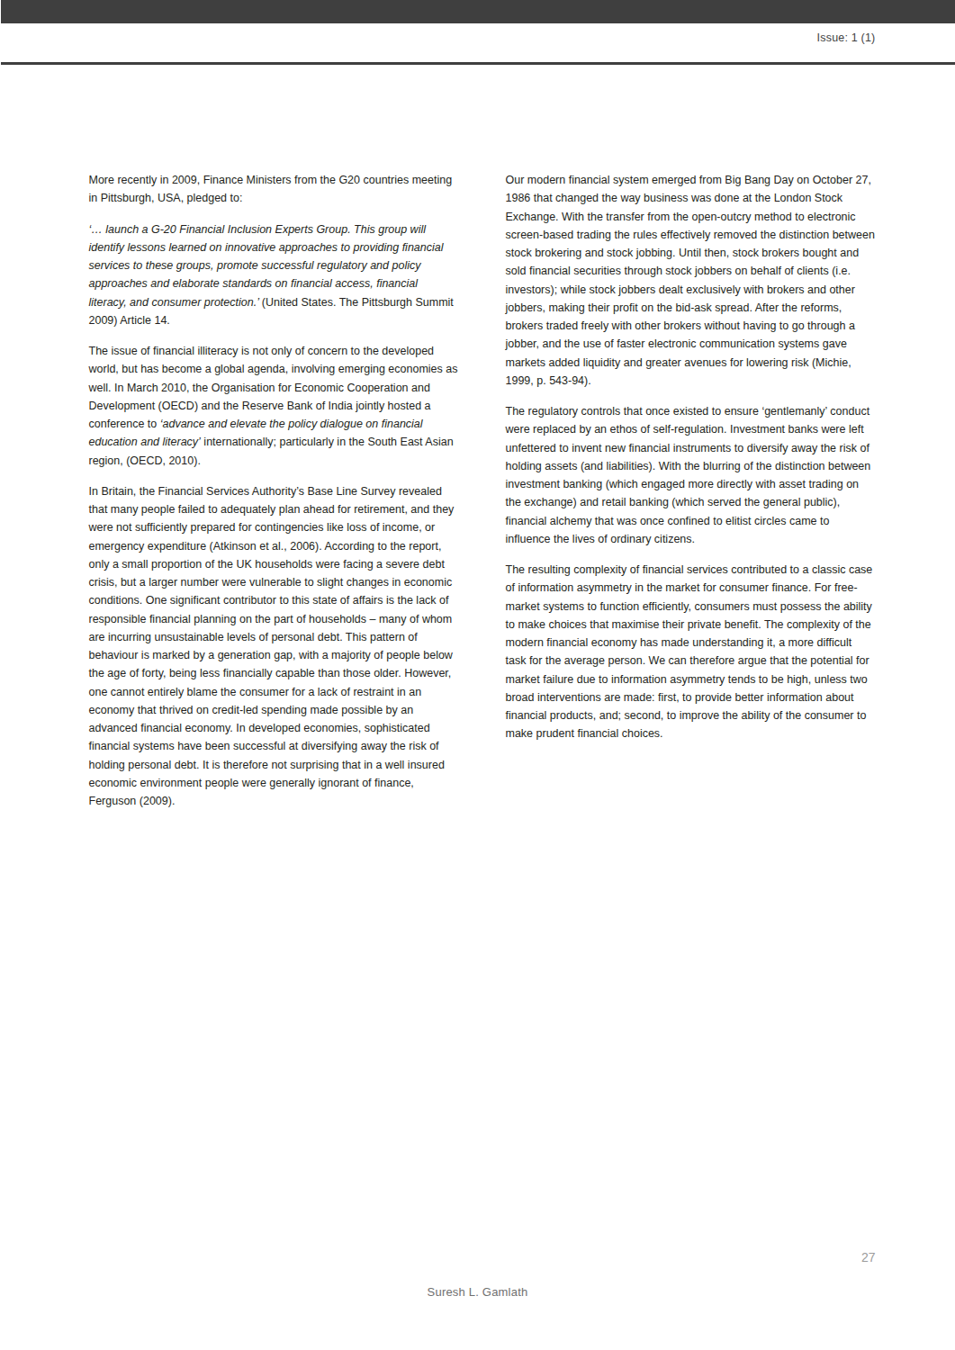Issue: 1 (1)
More recently in 2009, Finance Ministers from the G20 countries meeting in Pittsburgh, USA, pledged to:
‘… launch a G-20 Financial Inclusion Experts Group. This group will identify lessons learned on innovative approaches to providing financial services to these groups, promote successful regulatory and policy approaches and elaborate standards on financial access, financial literacy, and consumer protection.’ (United States. The Pittsburgh Summit 2009) Article 14.
The issue of financial illiteracy is not only of concern to the developed world, but has become a global agenda, involving emerging economies as well. In March 2010, the Organisation for Economic Cooperation and Development (OECD) and the Reserve Bank of India jointly hosted a conference to ‘advance and elevate the policy dialogue on financial education and literacy’ internationally; particularly in the South East Asian region, (OECD, 2010).
In Britain, the Financial Services Authority’s Base Line Survey revealed that many people failed to adequately plan ahead for retirement, and they were not sufficiently prepared for contingencies like loss of income, or emergency expenditure (Atkinson et al., 2006). According to the report, only a small proportion of the UK households were facing a severe debt crisis, but a larger number were vulnerable to slight changes in economic conditions. One significant contributor to this state of affairs is the lack of responsible financial planning on the part of households – many of whom are incurring unsustainable levels of personal debt. This pattern of behaviour is marked by a generation gap, with a majority of people below the age of forty, being less financially capable than those older. However, one cannot entirely blame the consumer for a lack of restraint in an economy that thrived on credit-led spending made possible by an advanced financial economy. In developed economies, sophisticated financial systems have been successful at diversifying away the risk of holding personal debt. It is therefore not surprising that in a well insured economic environment people were generally ignorant of finance, Ferguson (2009).
Our modern financial system emerged from Big Bang Day on October 27, 1986 that changed the way business was done at the London Stock Exchange. With the transfer from the open-outcry method to electronic screen-based trading the rules effectively removed the distinction between stock brokering and stock jobbing. Until then, stock brokers bought and sold financial securities through stock jobbers on behalf of clients (i.e. investors); while stock jobbers dealt exclusively with brokers and other jobbers, making their profit on the bid-ask spread. After the reforms, brokers traded freely with other brokers without having to go through a jobber, and the use of faster electronic communication systems gave markets added liquidity and greater avenues for lowering risk (Michie, 1999, p. 543-94).
The regulatory controls that once existed to ensure ‘gentlemanly’ conduct were replaced by an ethos of self-regulation. Investment banks were left unfettered to invent new financial instruments to diversify away the risk of holding assets (and liabilities). With the blurring of the distinction between investment banking (which engaged more directly with asset trading on the exchange) and retail banking (which served the general public), financial alchemy that was once confined to elitist circles came to influence the lives of ordinary citizens.
The resulting complexity of financial services contributed to a classic case of information asymmetry in the market for consumer finance. For free-market systems to function efficiently, consumers must possess the ability to make choices that maximise their private benefit. The complexity of the modern financial economy has made understanding it, a more difficult task for the average person. We can therefore argue that the potential for market failure due to information asymmetry tends to be high, unless two broad interventions are made: first, to provide better information about financial products, and; second, to improve the ability of the consumer to make prudent financial choices.
27
Suresh L. Gamlath